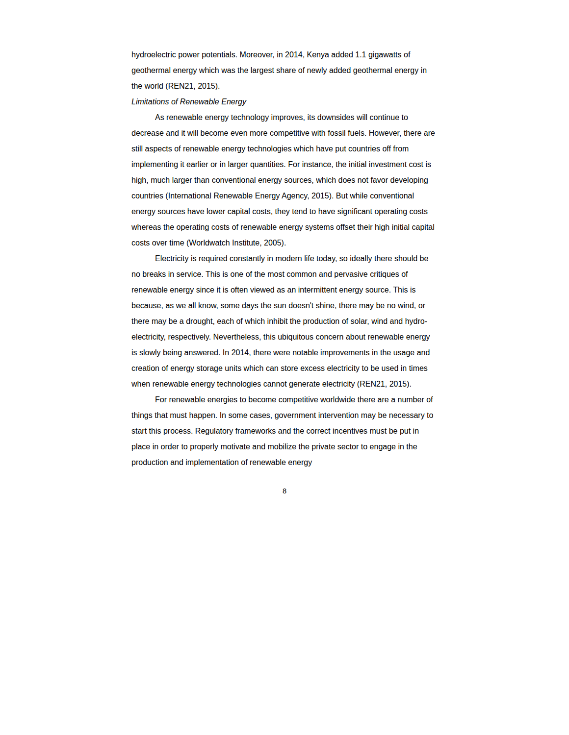hydroelectric power potentials. Moreover, in 2014, Kenya added 1.1 gigawatts of geothermal energy which was the largest share of newly added geothermal energy in the world (REN21, 2015).
Limitations of Renewable Energy
As renewable energy technology improves, its downsides will continue to decrease and it will become even more competitive with fossil fuels. However, there are still aspects of renewable energy technologies which have put countries off from implementing it earlier or in larger quantities. For instance, the initial investment cost is high, much larger than conventional energy sources, which does not favor developing countries (International Renewable Energy Agency, 2015). But while conventional energy sources have lower capital costs, they tend to have significant operating costs whereas the operating costs of renewable energy systems offset their high initial capital costs over time (Worldwatch Institute, 2005).
Electricity is required constantly in modern life today, so ideally there should be no breaks in service. This is one of the most common and pervasive critiques of renewable energy since it is often viewed as an intermittent energy source. This is because, as we all know, some days the sun doesn't shine, there may be no wind, or there may be a drought, each of which inhibit the production of solar, wind and hydro-electricity, respectively. Nevertheless, this ubiquitous concern about renewable energy is slowly being answered. In 2014, there were notable improvements in the usage and creation of energy storage units which can store excess electricity to be used in times when renewable energy technologies cannot generate electricity (REN21, 2015).
For renewable energies to become competitive worldwide there are a number of things that must happen. In some cases, government intervention may be necessary to start this process. Regulatory frameworks and the correct incentives must be put in place in order to properly motivate and mobilize the private sector to engage in the production and implementation of renewable energy
8